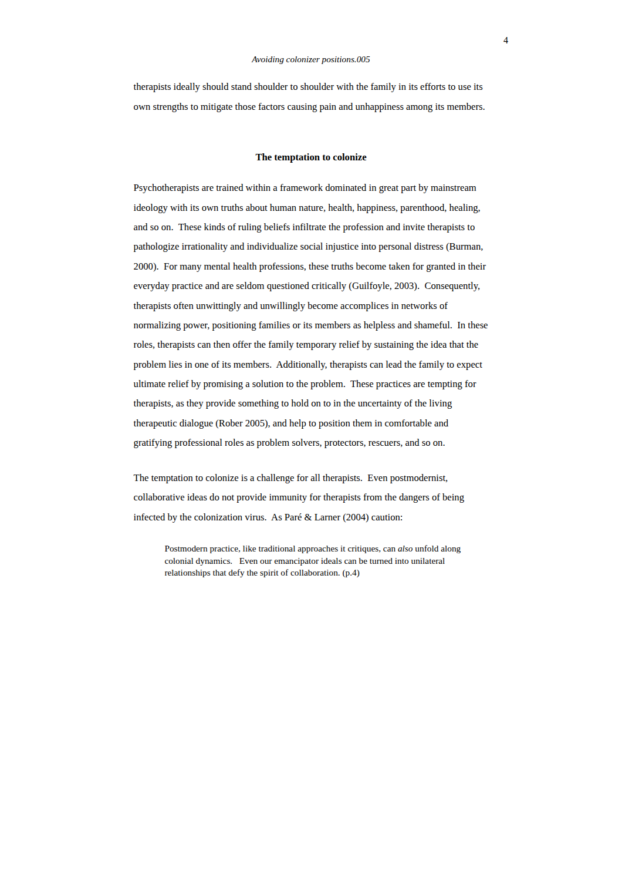Avoiding colonizer positions.005
4
therapists ideally should stand shoulder to shoulder with the family in its efforts to use its own strengths to mitigate those factors causing pain and unhappiness among its members.
The temptation to colonize
Psychotherapists are trained within a framework dominated in great part by mainstream ideology with its own truths about human nature, health, happiness, parenthood, healing, and so on. These kinds of ruling beliefs infiltrate the profession and invite therapists to pathologize irrationality and individualize social injustice into personal distress (Burman, 2000). For many mental health professions, these truths become taken for granted in their everyday practice and are seldom questioned critically (Guilfoyle, 2003). Consequently, therapists often unwittingly and unwillingly become accomplices in networks of normalizing power, positioning families or its members as helpless and shameful. In these roles, therapists can then offer the family temporary relief by sustaining the idea that the problem lies in one of its members. Additionally, therapists can lead the family to expect ultimate relief by promising a solution to the problem. These practices are tempting for therapists, as they provide something to hold on to in the uncertainty of the living therapeutic dialogue (Rober 2005), and help to position them in comfortable and gratifying professional roles as problem solvers, protectors, rescuers, and so on.
The temptation to colonize is a challenge for all therapists. Even postmodernist, collaborative ideas do not provide immunity for therapists from the dangers of being infected by the colonization virus. As Paré & Larner (2004) caution:
Postmodern practice, like traditional approaches it critiques, can also unfold along colonial dynamics. Even our emancipator ideals can be turned into unilateral relationships that defy the spirit of collaboration. (p.4)